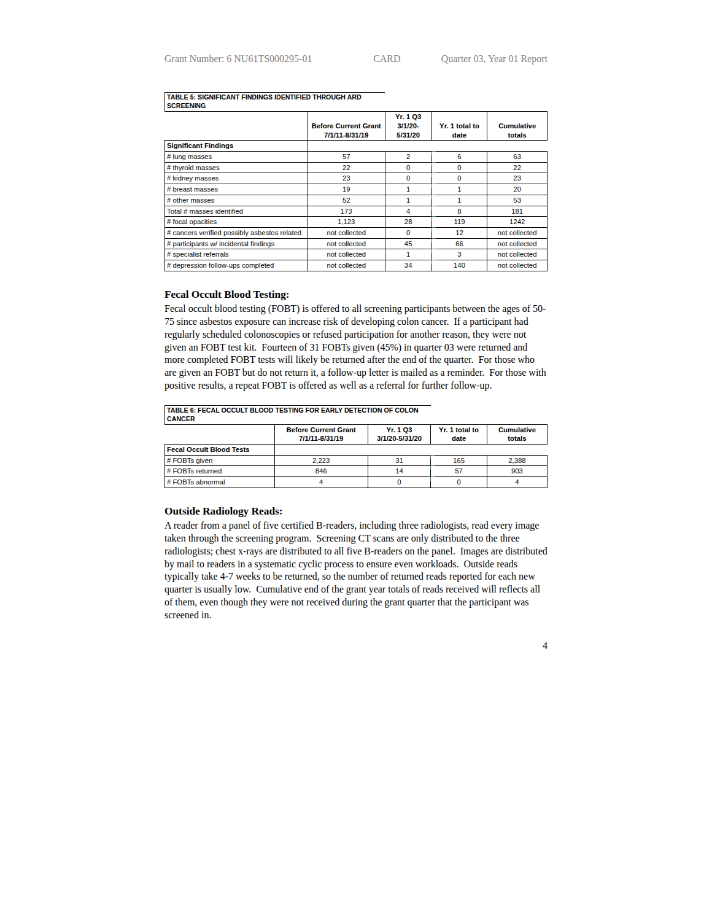Grant Number: 6 NU61TS000295-01 CARD Quarter 03, Year 01 Report
| TABLE 5: SIGNIFICANT FINDINGS IDENTIFIED THROUGH ARD SCREENING | | | |
| | Before Current Grant 7/1/11-8/31/19 | Yr. 1 Q3 3/1/20-5/31/20 | Yr. 1 total to date | Cumulative totals |
| Significant Findings | | | | |
| # lung masses | 57 | 2 | 6 | 63 |
| # thyroid masses | 22 | 0 | 0 | 22 |
| # kidney masses | 23 | 0 | 0 | 23 |
| # breast masses | 19 | 1 | 1 | 20 |
| # other masses | 52 | 1 | 1 | 53 |
| Total # masses identified | 173 | 4 | 8 | 181 |
| # focal opacities | 1,123 | 28 | 119 | 1242 |
| # cancers verified possibly asbestos related | not collected | 0 | 12 | not collected |
| # participants w/ incidental findings | not collected | 45 | 66 | not collected |
| # specialist referrals | not collected | 1 | 3 | not collected |
| # depression follow-ups completed | not collected | 34 | 140 | not collected |
Fecal Occult Blood Testing:
Fecal occult blood testing (FOBT) is offered to all screening participants between the ages of 50-75 since asbestos exposure can increase risk of developing colon cancer. If a participant had regularly scheduled colonoscopies or refused participation for another reason, they were not given an FOBT test kit. Fourteen of 31 FOBTs given (45%) in quarter 03 were returned and more completed FOBT tests will likely be returned after the end of the quarter. For those who are given an FOBT but do not return it, a follow-up letter is mailed as a reminder. For those with positive results, a repeat FOBT is offered as well as a referral for further follow-up.
| TABLE 6: FECAL OCCULT BLOOD TESTING FOR EARLY DETECTION OF COLON CANCER | | |
| | Before Current Grant 7/1/11-8/31/19 | Yr. 1 Q3 3/1/20-5/31/20 | Yr. 1 total to date | Cumulative totals |
| Fecal Occult Blood Tests | | | | |
| # FOBTs given | 2,223 | 31 | 165 | 2,388 |
| # FOBTs returned | 846 | 14 | 57 | 903 |
| # FOBTs abnormal | 4 | 0 | 0 | 4 |
Outside Radiology Reads:
A reader from a panel of five certified B-readers, including three radiologists, read every image taken through the screening program. Screening CT scans are only distributed to the three radiologists; chest x-rays are distributed to all five B-readers on the panel. Images are distributed by mail to readers in a systematic cyclic process to ensure even workloads. Outside reads typically take 4-7 weeks to be returned, so the number of returned reads reported for each new quarter is usually low. Cumulative end of the grant year totals of reads received will reflects all of them, even though they were not received during the grant quarter that the participant was screened in.
4